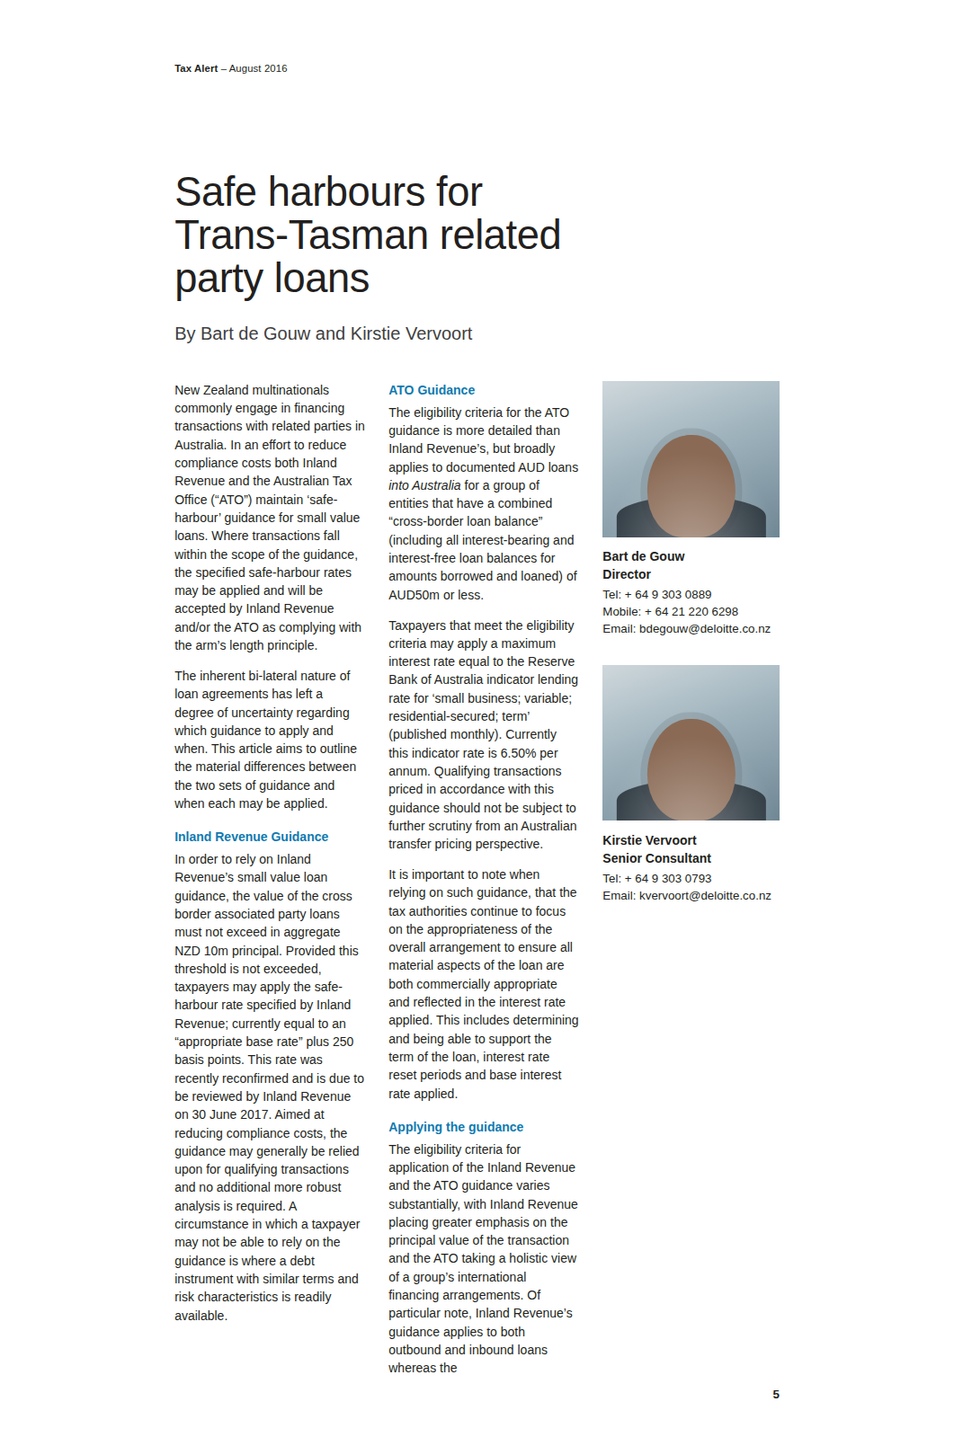Tax Alert – August 2016
Safe harbours for
Trans-Tasman related
party loans
By Bart de Gouw and Kirstie Vervoort
New Zealand multinationals commonly engage in financing transactions with related parties in Australia. In an effort to reduce compliance costs both Inland Revenue and the Australian Tax Office (“ATO”) maintain ‘safe-harbour’ guidance for small value loans. Where transactions fall within the scope of the guidance, the specified safe-harbour rates may be applied and will be accepted by Inland Revenue and/or the ATO as complying with the arm’s length principle.
The inherent bi-lateral nature of loan agreements has left a degree of uncertainty regarding which guidance to apply and when. This article aims to outline the material differences between the two sets of guidance and when each may be applied.
Inland Revenue Guidance
In order to rely on Inland Revenue’s small value loan guidance, the value of the cross border associated party loans must not exceed in aggregate NZD 10m principal. Provided this threshold is not exceeded, taxpayers may apply the safe-harbour rate specified by Inland Revenue; currently equal to an “appropriate base rate” plus 250 basis points. This rate was recently reconfirmed and is due to be reviewed by Inland Revenue on 30 June 2017. Aimed at reducing compliance costs, the guidance may generally be relied upon for qualifying transactions and no additional more robust analysis is required. A circumstance in which a taxpayer may not be able to rely on the guidance is where a debt instrument with similar terms and risk characteristics is readily available.
ATO Guidance
The eligibility criteria for the ATO guidance is more detailed than Inland Revenue’s, but broadly applies to documented AUD loans into Australia for a group of entities that have a combined “cross-border loan balance” (including all interest-bearing and interest-free loan balances for amounts borrowed and loaned) of AUD50m or less.
Taxpayers that meet the eligibility criteria may apply a maximum interest rate equal to the Reserve Bank of Australia indicator lending rate for ‘small business; variable; residential-secured; term’ (published monthly). Currently this indicator rate is 6.50% per annum. Qualifying transactions priced in accordance with this guidance should not be subject to further scrutiny from an Australian transfer pricing perspective.
It is important to note when relying on such guidance, that the tax authorities continue to focus on the appropriateness of the overall arrangement to ensure all material aspects of the loan are both commercially appropriate and reflected in the interest rate applied. This includes determining and being able to support the term of the loan, interest rate reset periods and base interest rate applied.
Applying the guidance
The eligibility criteria for application of the Inland Revenue and the ATO guidance varies substantially, with Inland Revenue placing greater emphasis on the principal value of the transaction and the ATO taking a holistic view of a group’s international financing arrangements. Of particular note, Inland Revenue’s guidance applies to both outbound and inbound loans whereas the
Bart de Gouw
Director
Tel: + 64 9 303 0889
Mobile: + 64 21 220 6298
Email: bdegouw@deloitte.co.nz
Kirstie Vervoort
Senior Consultant
Tel: + 64 9 303 0793
Email: kvervoort@deloitte.co.nz
5